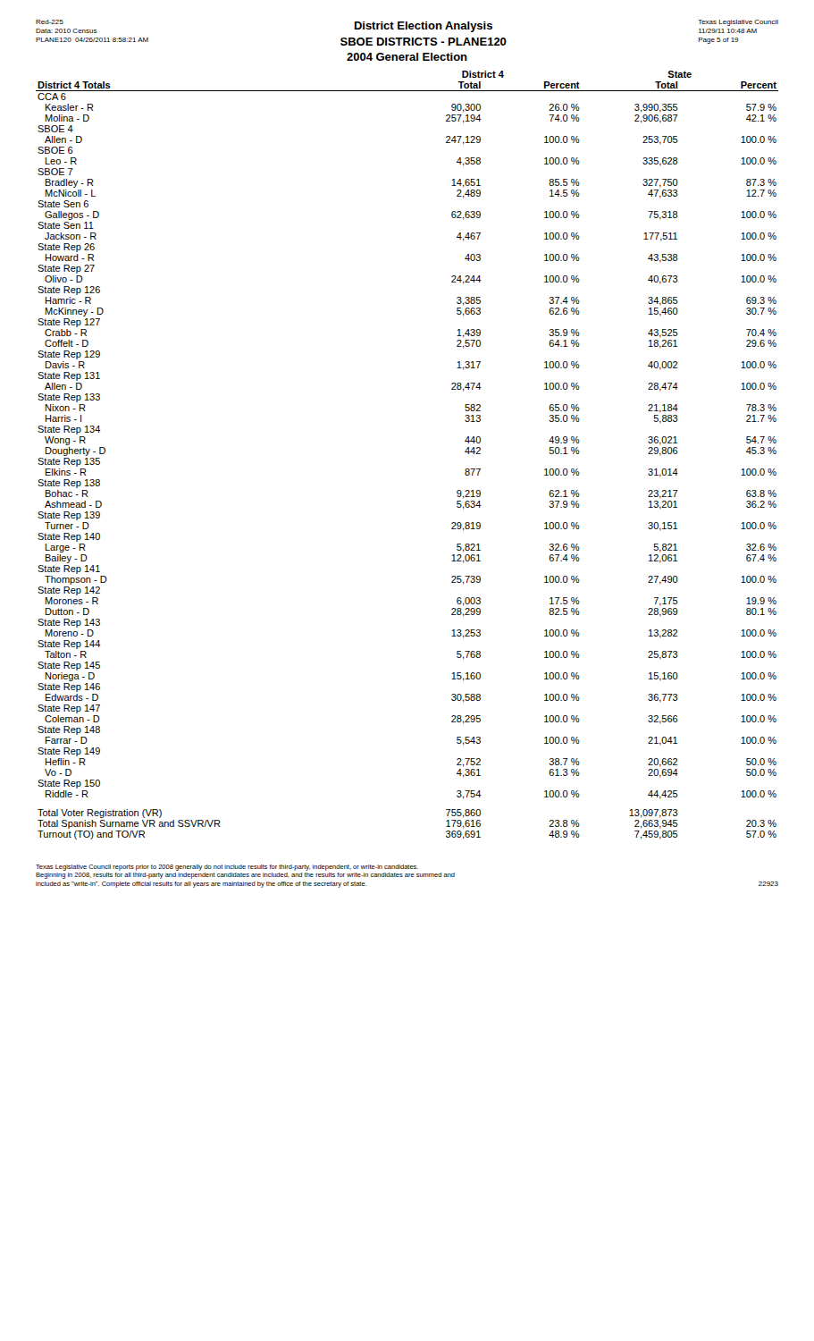Red-225
Data: 2010 Census
PLANE120 04/26/2011 8:58:21 AM
Texas Legislative Council
11/29/11 10:48 AM
Page 5 of 19
District Election Analysis
SBOE DISTRICTS - PLANE120
2004 General Election
| | District 4 | State |
| --- | --- | --- |
| District 4 Totals | Total | Percent | Total | Percent |
| CCA 6 | | | | |
| Keasler - R | 90,300 | 26.0 % | 3,990,355 | 57.9 % |
| Molina - D | 257,194 | 74.0 % | 2,906,687 | 42.1 % |
| SBOE 4 | | | | |
| Allen - D | 247,129 | 100.0 % | 253,705 | 100.0 % |
| SBOE 6 | | | | |
| Leo - R | 4,358 | 100.0 % | 335,628 | 100.0 % |
| SBOE 7 | | | | |
| Bradley - R | 14,651 | 85.5 % | 327,750 | 87.3 % |
| McNicoll - L | 2,489 | 14.5 % | 47,633 | 12.7 % |
| State Sen 6 | | | | |
| Gallegos - D | 62,639 | 100.0 % | 75,318 | 100.0 % |
| State Sen 11 | | | | |
| Jackson - R | 4,467 | 100.0 % | 177,511 | 100.0 % |
| State Rep 26 | | | | |
| Howard - R | 403 | 100.0 % | 43,538 | 100.0 % |
| State Rep 27 | | | | |
| Olivo - D | 24,244 | 100.0 % | 40,673 | 100.0 % |
| State Rep 126 | | | | |
| Hamric - R | 3,385 | 37.4 % | 34,865 | 69.3 % |
| McKinney - D | 5,663 | 62.6 % | 15,460 | 30.7 % |
| State Rep 127 | | | | |
| Crabb - R | 1,439 | 35.9 % | 43,525 | 70.4 % |
| Coffelt - D | 2,570 | 64.1 % | 18,261 | 29.6 % |
| State Rep 129 | | | | |
| Davis - R | 1,317 | 100.0 % | 40,002 | 100.0 % |
| State Rep 131 | | | | |
| Allen - D | 28,474 | 100.0 % | 28,474 | 100.0 % |
| State Rep 133 | | | | |
| Nixon - R | 582 | 65.0 % | 21,184 | 78.3 % |
| Harris - I | 313 | 35.0 % | 5,883 | 21.7 % |
| State Rep 134 | | | | |
| Wong - R | 440 | 49.9 % | 36,021 | 54.7 % |
| Dougherty - D | 442 | 50.1 % | 29,806 | 45.3 % |
| State Rep 135 | | | | |
| Elkins - R | 877 | 100.0 % | 31,014 | 100.0 % |
| State Rep 138 | | | | |
| Bohac - R | 9,219 | 62.1 % | 23,217 | 63.8 % |
| Ashmead - D | 5,634 | 37.9 % | 13,201 | 36.2 % |
| State Rep 139 | | | | |
| Turner - D | 29,819 | 100.0 % | 30,151 | 100.0 % |
| State Rep 140 | | | | |
| Large - R | 5,821 | 32.6 % | 5,821 | 32.6 % |
| Bailey - D | 12,061 | 67.4 % | 12,061 | 67.4 % |
| State Rep 141 | | | | |
| Thompson - D | 25,739 | 100.0 % | 27,490 | 100.0 % |
| State Rep 142 | | | | |
| Morones - R | 6,003 | 17.5 % | 7,175 | 19.9 % |
| Dutton - D | 28,299 | 82.5 % | 28,969 | 80.1 % |
| State Rep 143 | | | | |
| Moreno - D | 13,253 | 100.0 % | 13,282 | 100.0 % |
| State Rep 144 | | | | |
| Talton - R | 5,768 | 100.0 % | 25,873 | 100.0 % |
| State Rep 145 | | | | |
| Noriega - D | 15,160 | 100.0 % | 15,160 | 100.0 % |
| State Rep 146 | | | | |
| Edwards - D | 30,588 | 100.0 % | 36,773 | 100.0 % |
| State Rep 147 | | | | |
| Coleman - D | 28,295 | 100.0 % | 32,566 | 100.0 % |
| State Rep 148 | | | | |
| Farrar - D | 5,543 | 100.0 % | 21,041 | 100.0 % |
| State Rep 149 | | | | |
| Heflin - R | 2,752 | 38.7 % | 20,662 | 50.0 % |
| Vo - D | 4,361 | 61.3 % | 20,694 | 50.0 % |
| State Rep 150 | | | | |
| Riddle - R | 3,754 | 100.0 % | 44,425 | 100.0 % |
| Total Voter Registration (VR) | 755,860 | | 13,097,873 | |
| Total Spanish Surname VR and SSVR/VR | 179,616 | 23.8 % | 2,663,945 | 20.3 % |
| Turnout (TO) and TO/VR | 369,691 | 48.9 % | 7,459,805 | 57.0 % |
Texas Legislative Council reports prior to 2008 generally do not include results for third-party, independent, or write-in candidates.
Beginning in 2008, results for all third-party and independent candidates are included, and the results for write-in candidates are summed and
included as "write-in". Complete official results for all years are maintained by the office of the secretary of state. 22923